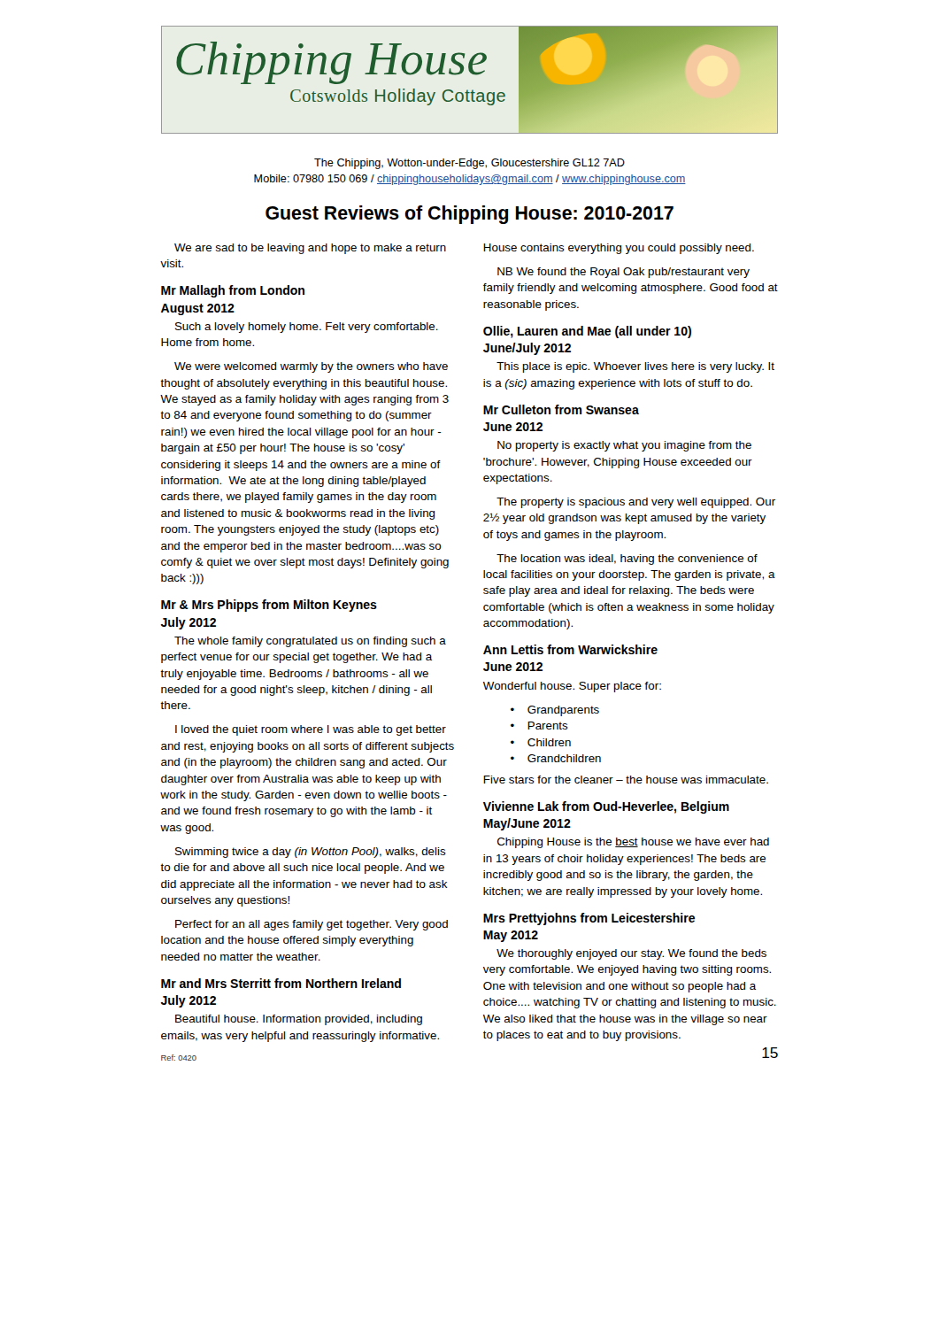Chipping House
Cotswolds Holiday Cottage
The Chipping, Wotton-under-Edge, Gloucestershire GL12 7AD
Mobile: 07980 150 069 / chippinghouseholidays@gmail.com / www.chippinghouse.com
Guest Reviews of Chipping House: 2010-2017
We are sad to be leaving and hope to make a return visit.
Mr Mallagh from LondonAugust 2012
Such a lovely homely home. Felt very comfortable. Home from home.
We were welcomed warmly by the owners who have thought of absolutely everything in this beautiful house. We stayed as a family holiday with ages ranging from 3 to 84 and everyone found something to do (summer rain!) we even hired the local village pool for an hour - bargain at £50 per hour! The house is so 'cosy' considering it sleeps 14 and the owners are a mine of information. We ate at the long dining table/played cards there, we played family games in the day room and listened to music & bookworms read in the living room. The youngsters enjoyed the study (laptops etc) and the emperor bed in the master bedroom....was so comfy & quiet we over slept most days! Definitely going back :)))
Mr & Mrs Phipps from Milton KeynesJuly 2012
The whole family congratulated us on finding such a perfect venue for our special get together. We had a truly enjoyable time. Bedrooms / bathrooms - all we needed for a good night's sleep, kitchen / dining - all there.
I loved the quiet room where I was able to get better and rest, enjoying books on all sorts of different subjects and (in the playroom) the children sang and acted. Our daughter over from Australia was able to keep up with work in the study. Garden - even down to wellie boots - and we found fresh rosemary to go with the lamb - it was good.
Swimming twice a day (in Wotton Pool), walks, delis to die for and above all such nice local people. And we did appreciate all the information - we never had to ask ourselves any questions!
Perfect for an all ages family get together. Very good location and the house offered simply everything needed no matter the weather.
Mr and Mrs Sterritt from Northern IrelandJuly 2012
Beautiful house. Information provided, including emails, was very helpful and reassuringly informative. House contains everything you could possibly need.
NB We found the Royal Oak pub/restaurant very family friendly and welcoming atmosphere. Good food at reasonable prices.
Ollie, Lauren and Mae (all under 10)June/July 2012
This place is epic. Whoever lives here is very lucky. It is a (sic) amazing experience with lots of stuff to do.
Mr Culleton from SwanseaJune 2012
No property is exactly what you imagine from the 'brochure'. However, Chipping House exceeded our expectations.
The property is spacious and very well equipped. Our 2½ year old grandson was kept amused by the variety of toys and games in the playroom.
The location was ideal, having the convenience of local facilities on your doorstep. The garden is private, a safe play area and ideal for relaxing. The beds were comfortable (which is often a weakness in some holiday accommodation).
Ann Lettis from WarwickshireJune 2012
Wonderful house. Super place for:
Grandparents
Parents
Children
Grandchildren
Five stars for the cleaner – the house was immaculate.
Vivienne Lak from Oud-Heverlee, BelgiumMay/June 2012
Chipping House is the best house we have ever had in 13 years of choir holiday experiences! The beds are incredibly good and so is the library, the garden, the kitchen; we are really impressed by your lovely home.
Mrs Prettyjohns from LeicestershireMay 2012
We thoroughly enjoyed our stay. We found the beds very comfortable. We enjoyed having two sitting rooms. One with television and one without so people had a choice.... watching TV or chatting and listening to music. We also liked that the house was in the village so near to places to eat and to buy provisions.
Ref: 0420 15